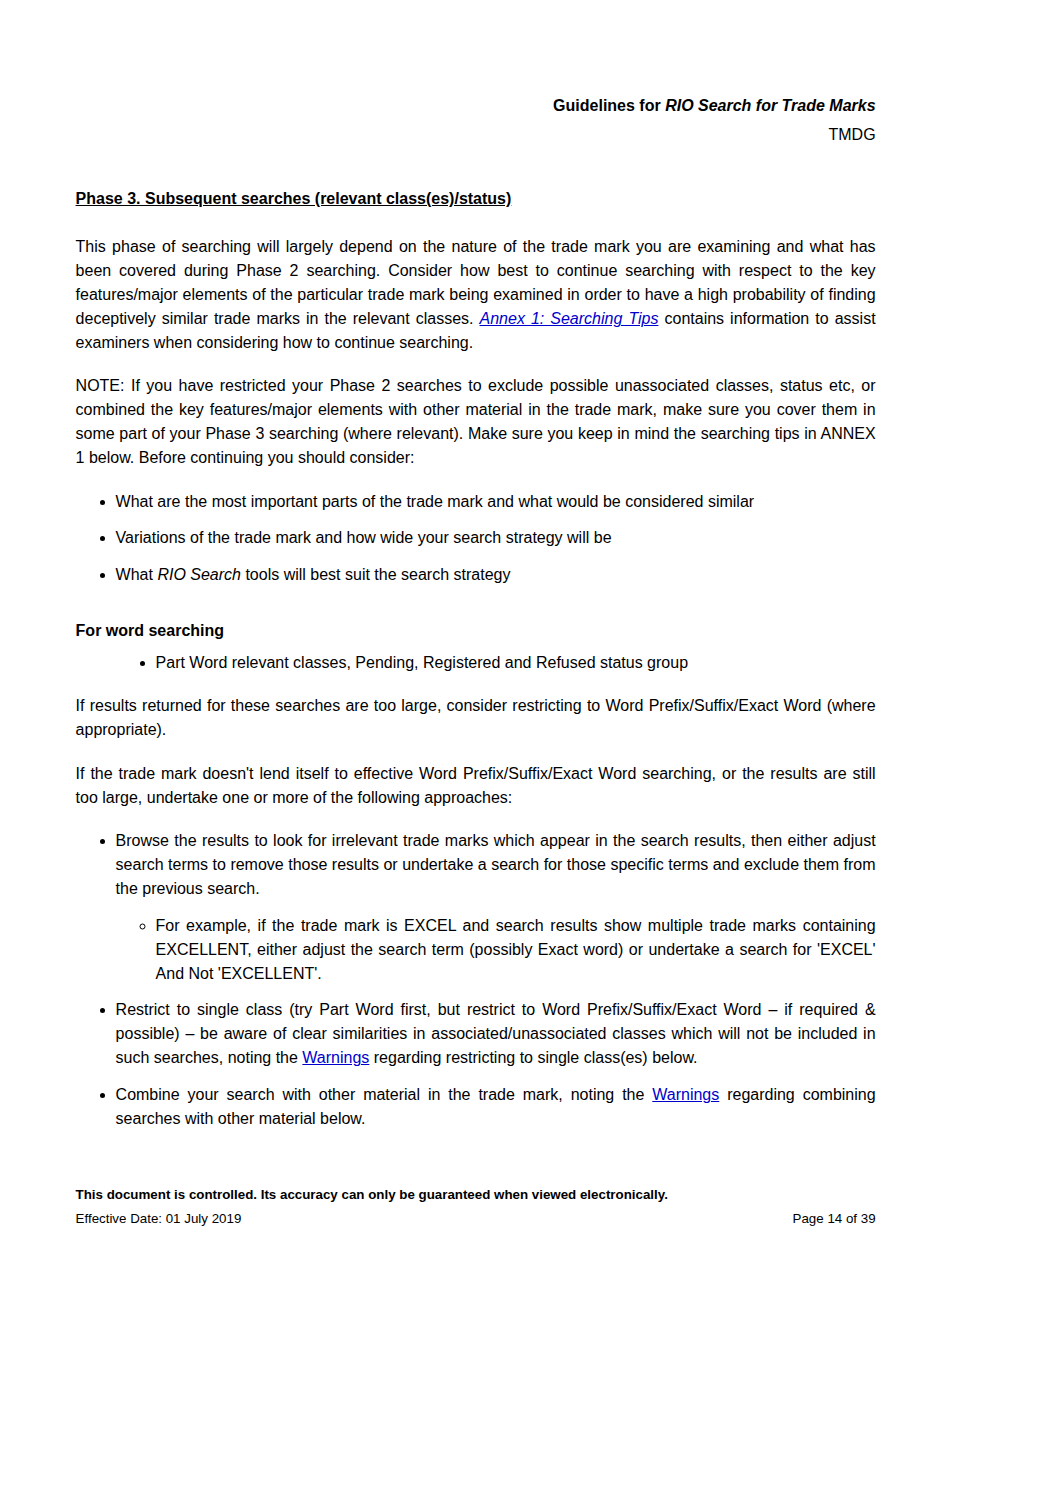Guidelines for RIO Search for Trade Marks
TMDG
Phase 3. Subsequent searches (relevant class(es)/status)
This phase of searching will largely depend on the nature of the trade mark you are examining and what has been covered during Phase 2 searching. Consider how best to continue searching with respect to the key features/major elements of the particular trade mark being examined in order to have a high probability of finding deceptively similar trade marks in the relevant classes. Annex 1: Searching Tips contains information to assist examiners when considering how to continue searching.
NOTE: If you have restricted your Phase 2 searches to exclude possible unassociated classes, status etc, or combined the key features/major elements with other material in the trade mark, make sure you cover them in some part of your Phase 3 searching (where relevant). Make sure you keep in mind the searching tips in ANNEX 1 below. Before continuing you should consider:
What are the most important parts of the trade mark and what would be considered similar
Variations of the trade mark and how wide your search strategy will be
What RIO Search tools will best suit the search strategy
For word searching
Part Word relevant classes, Pending, Registered and Refused status group
If results returned for these searches are too large, consider restricting to Word Prefix/Suffix/Exact Word (where appropriate).
If the trade mark doesn't lend itself to effective Word Prefix/Suffix/Exact Word searching, or the results are still too large, undertake one or more of the following approaches:
Browse the results to look for irrelevant trade marks which appear in the search results, then either adjust search terms to remove those results or undertake a search for those specific terms and exclude them from the previous search.
For example, if the trade mark is EXCEL and search results show multiple trade marks containing EXCELLENT, either adjust the search term (possibly Exact word) or undertake a search for 'EXCEL' And Not 'EXCELLENT'.
Restrict to single class (try Part Word first, but restrict to Word Prefix/Suffix/Exact Word – if required & possible) – be aware of clear similarities in associated/unassociated classes which will not be included in such searches, noting the Warnings regarding restricting to single class(es) below.
Combine your search with other material in the trade mark, noting the Warnings regarding combining searches with other material below.
This document is controlled. Its accuracy can only be guaranteed when viewed electronically.
Effective Date: 01 July 2019 Page 14 of 39